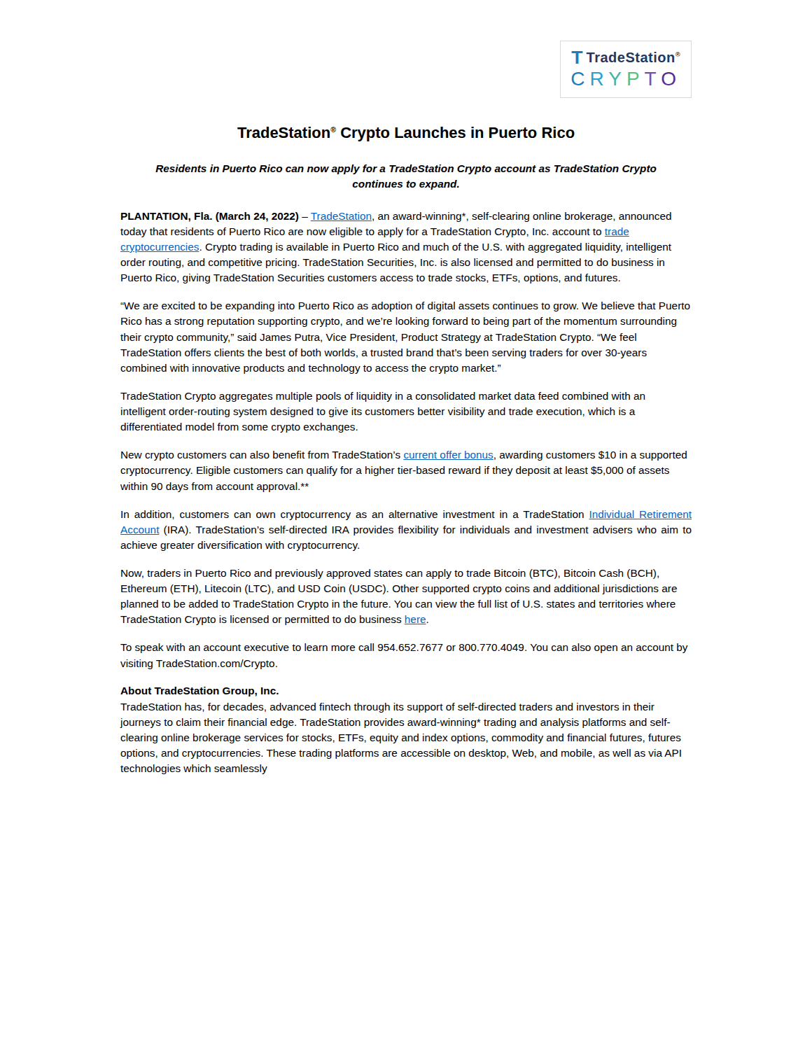T TradeStation®
CRYPTO
TradeStation® Crypto Launches in Puerto Rico
Residents in Puerto Rico can now apply for a TradeStation Crypto account as TradeStation Crypto continues to expand.
PLANTATION, Fla. (March 24, 2022) – TradeStation, an award-winning*, self-clearing online brokerage, announced today that residents of Puerto Rico are now eligible to apply for a TradeStation Crypto, Inc. account to trade cryptocurrencies. Crypto trading is available in Puerto Rico and much of the U.S. with aggregated liquidity, intelligent order routing, and competitive pricing. TradeStation Securities, Inc. is also licensed and permitted to do business in Puerto Rico, giving TradeStation Securities customers access to trade stocks, ETFs, options, and futures.
“We are excited to be expanding into Puerto Rico as adoption of digital assets continues to grow. We believe that Puerto Rico has a strong reputation supporting crypto, and we’re looking forward to being part of the momentum surrounding their crypto community,” said James Putra, Vice President, Product Strategy at TradeStation Crypto. “We feel TradeStation offers clients the best of both worlds, a trusted brand that’s been serving traders for over 30-years combined with innovative products and technology to access the crypto market.”
TradeStation Crypto aggregates multiple pools of liquidity in a consolidated market data feed combined with an intelligent order-routing system designed to give its customers better visibility and trade execution, which is a differentiated model from some crypto exchanges.
New crypto customers can also benefit from TradeStation’s current offer bonus, awarding customers $10 in a supported cryptocurrency. Eligible customers can qualify for a higher tier-based reward if they deposit at least $5,000 of assets within 90 days from account approval.**
In addition, customers can own cryptocurrency as an alternative investment in a TradeStation Individual Retirement Account (IRA). TradeStation’s self-directed IRA provides flexibility for individuals and investment advisers who aim to achieve greater diversification with cryptocurrency.
Now, traders in Puerto Rico and previously approved states can apply to trade Bitcoin (BTC), Bitcoin Cash (BCH), Ethereum (ETH), Litecoin (LTC), and USD Coin (USDC). Other supported crypto coins and additional jurisdictions are planned to be added to TradeStation Crypto in the future. You can view the full list of U.S. states and territories where TradeStation Crypto is licensed or permitted to do business here.
To speak with an account executive to learn more call 954.652.7677 or 800.770.4049. You can also open an account by visiting TradeStation.com/Crypto.
About TradeStation Group, Inc.
TradeStation has, for decades, advanced fintech through its support of self-directed traders and investors in their journeys to claim their financial edge. TradeStation provides award-winning* trading and analysis platforms and self-clearing online brokerage services for stocks, ETFs, equity and index options, commodity and financial futures, futures options, and cryptocurrencies. These trading platforms are accessible on desktop, Web, and mobile, as well as via API technologies which seamlessly